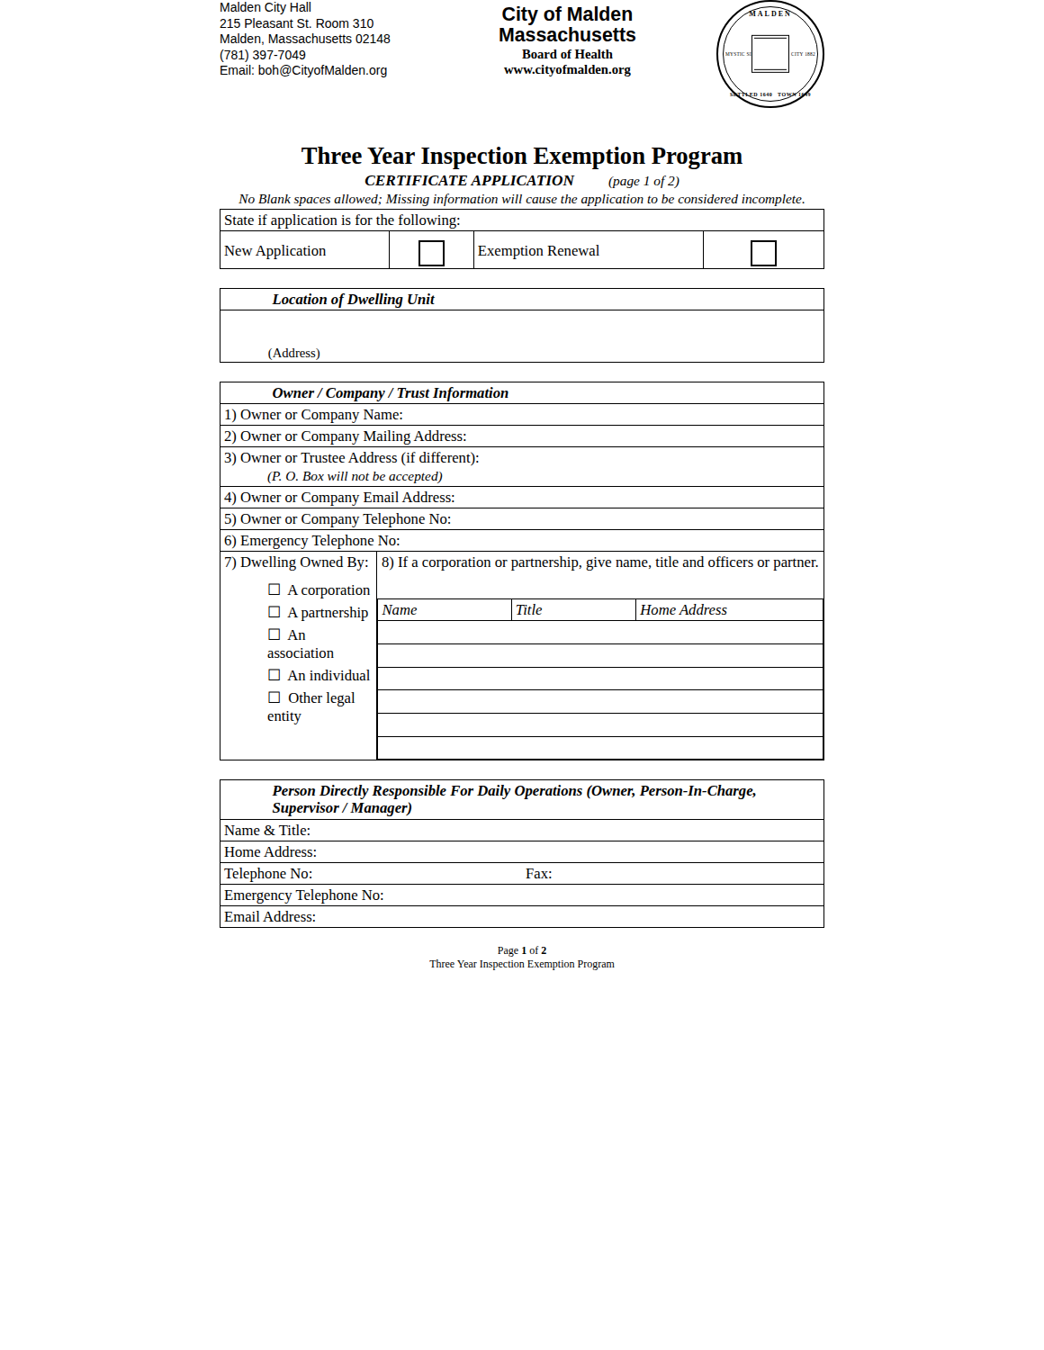Malden City Hall
215 Pleasant St. Room 310
Malden, Massachusetts 02148
(781) 397-7049
Email: boh@CityofMalden.org
City of Malden
Massachusetts
Board of Health
www.cityofmalden.org
MALDEN
MYSTIC SIDE
CITY 1882
SETTLED 1640 TOWN 1649
Three Year Inspection Exemption Program
CERTIFICATE APPLICATION (page 1 of 2)
No Blank spaces allowed; Missing information will cause the application to be considered incomplete.
| State if application is for the following: |
| New Application | | Exemption Renewal | |
| Location of Dwelling Unit |
| (Address) |
| Owner / Company / Trust Information |
| 1) Owner or Company Name: |
| 2) Owner or Company Mailing Address: |
| 3) Owner or Trustee Address (if different): (P. O. Box will not be accepted) |
| 4) Owner or Company Email Address: |
| 5) Owner or Company Telephone No: |
| 6) Emergency Telephone No: |
| 7) Dwelling Owned By: ☐ A corporation ☐ A partnership ☐ An association ☐ An individual ☐ Other legal entity | / 8) If a corporation or partnership, give name, title and officers or partner. / / Name / Title / Home Address / |
| Person Directly Responsible For Daily Operations (Owner, Person-In-Charge, Supervisor / Manager) |
| Name & Title: |
| Home Address: |
| Telephone No: | Fax: |
| Emergency Telephone No: |
| Email Address: |
Page 1 of 2
Three Year Inspection Exemption Program